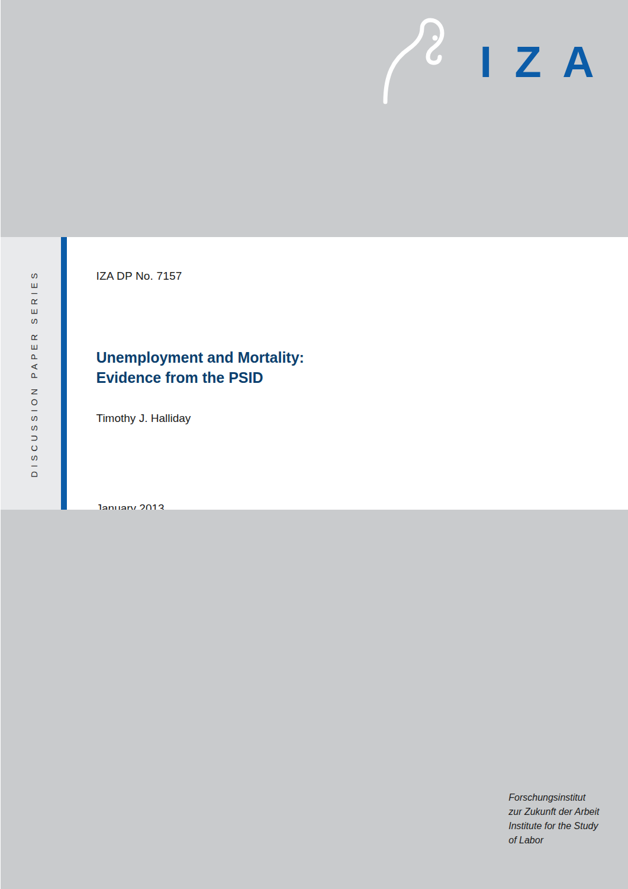I Z A
Discussion Paper Series
IZA DP No. 7157
Unemployment and Mortality:
Evidence from the PSID
Timothy J. Halliday
January 2013
Forschungsinstitut
zur Zukunft der Arbeit
Institute for the Study
of Labor